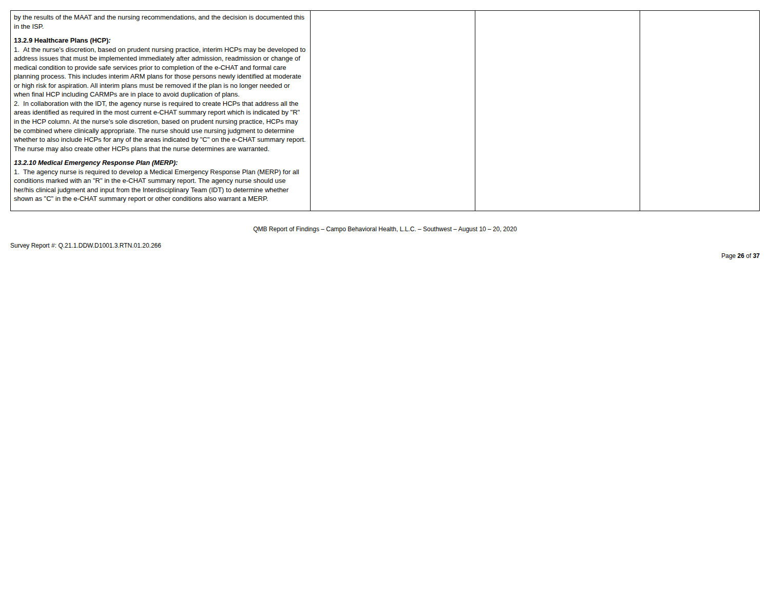| by the results of the MAAT and the nursing recommendations, and the decision is documented this in the ISP. 13.2.9 Healthcare Plans (HCP) : 1. At the nurse's discretion, based on prudent nursing practice, interim HCPs may be developed to address issues that must be implemented immediately after admission, readmission or change of medical condition to provide safe services prior to completion of the e-CHAT and formal care planning process. This includes interim ARM plans for those persons newly identified at moderate or high risk for aspiration. All interim plans must be removed if the plan is no longer needed or when final HCP including CARMPs are in place to avoid duplication of plans. 2. In collaboration with the IDT, the agency nurse is required to create HCPs that address all the areas identified as required in the most current e-CHAT summary report which is indicated by "R" in the HCP column. At the nurse's sole discretion, based on prudent nursing practice, HCPs may be combined where clinically appropriate. The nurse should use nursing judgment to determine whether to also include HCPs for any of the areas indicated by "C" on the e-CHAT summary report. The nurse may also create other HCPs plans that the nurse determines are warranted. 13.2.10 Medical Emergency Response Plan (MERP): 1. The agency nurse is required to develop a Medical Emergency Response Plan (MERP) for all conditions marked with an "R" in the e-CHAT summary report. The agency nurse should use her/his clinical judgment and input from the Interdisciplinary Team (IDT) to determine whether shown as "C" in the e-CHAT summary report or other conditions also warrant a MERP. | | | |
QMB Report of Findings – Campo Behavioral Health, L.L.C. – Southwest – August 10 – 20, 2020
Survey Report #: Q.21.1.DDW.D1001.3.RTN.01.20.266
Page 26 of 37